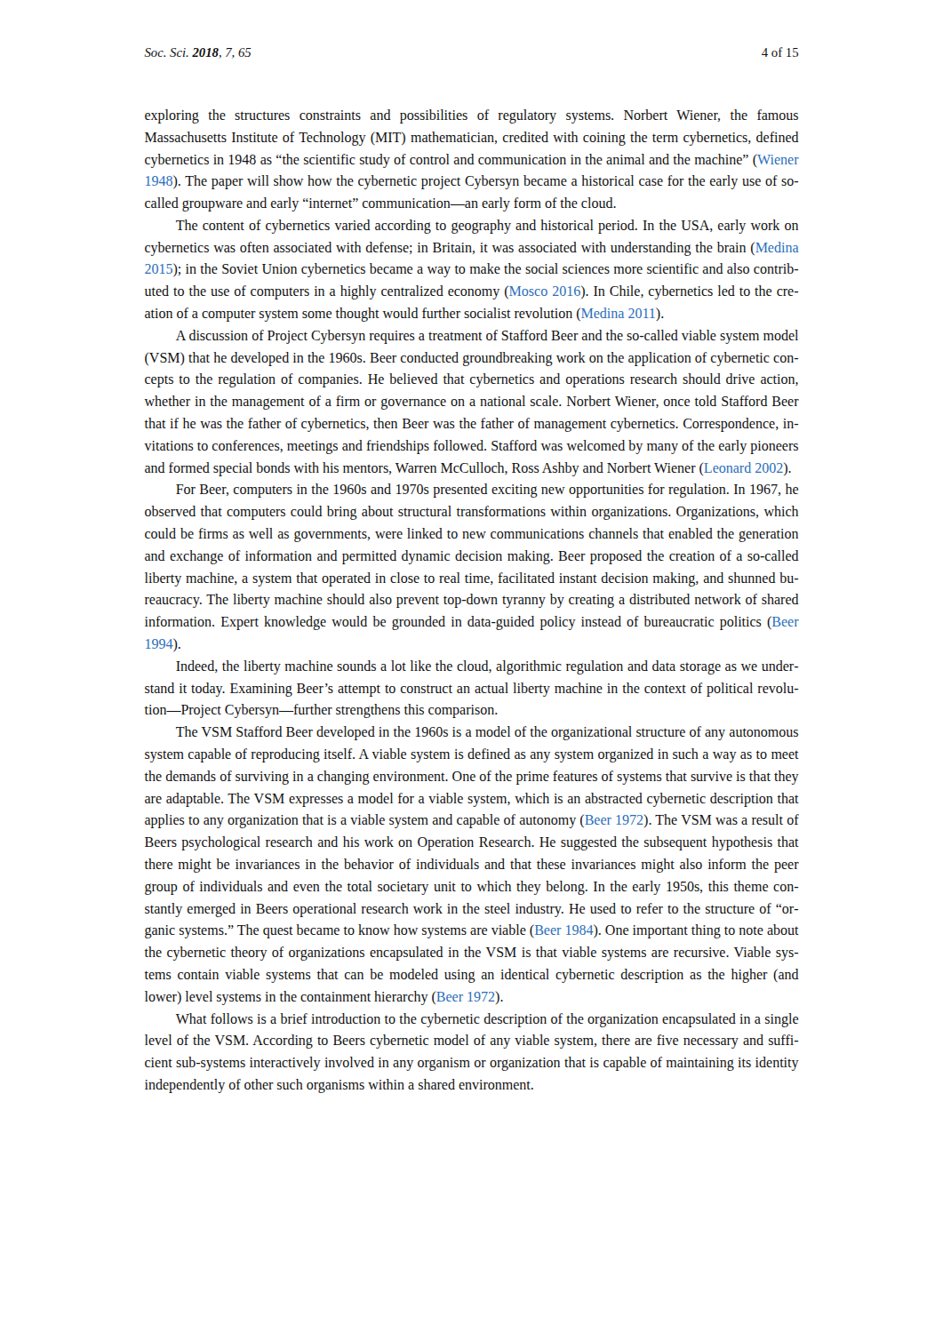Soc. Sci. 2018, 7, 65 4 of 15
exploring the structures constraints and possibilities of regulatory systems. Norbert Wiener, the famous Massachusetts Institute of Technology (MIT) mathematician, credited with coining the term cybernetics, defined cybernetics in 1948 as “the scientific study of control and communication in the animal and the machine” (Wiener 1948). The paper will show how the cybernetic project Cybersyn became a historical case for the early use of so-called groupware and early “internet” communication—an early form of the cloud.
The content of cybernetics varied according to geography and historical period. In the USA, early work on cybernetics was often associated with defense; in Britain, it was associated with understanding the brain (Medina 2015); in the Soviet Union cybernetics became a way to make the social sciences more scientific and also contributed to the use of computers in a highly centralized economy (Mosco 2016). In Chile, cybernetics led to the creation of a computer system some thought would further socialist revolution (Medina 2011).
A discussion of Project Cybersyn requires a treatment of Stafford Beer and the so-called viable system model (VSM) that he developed in the 1960s. Beer conducted groundbreaking work on the application of cybernetic concepts to the regulation of companies. He believed that cybernetics and operations research should drive action, whether in the management of a firm or governance on a national scale. Norbert Wiener, once told Stafford Beer that if he was the father of cybernetics, then Beer was the father of management cybernetics. Correspondence, invitations to conferences, meetings and friendships followed. Stafford was welcomed by many of the early pioneers and formed special bonds with his mentors, Warren McCulloch, Ross Ashby and Norbert Wiener (Leonard 2002).
For Beer, computers in the 1960s and 1970s presented exciting new opportunities for regulation. In 1967, he observed that computers could bring about structural transformations within organizations. Organizations, which could be firms as well as governments, were linked to new communications channels that enabled the generation and exchange of information and permitted dynamic decision making. Beer proposed the creation of a so-called liberty machine, a system that operated in close to real time, facilitated instant decision making, and shunned bureaucracy. The liberty machine should also prevent top-down tyranny by creating a distributed network of shared information. Expert knowledge would be grounded in data-guided policy instead of bureaucratic politics (Beer 1994).
Indeed, the liberty machine sounds a lot like the cloud, algorithmic regulation and data storage as we understand it today. Examining Beer’s attempt to construct an actual liberty machine in the context of political revolution—Project Cybersyn—further strengthens this comparison.
The VSM Stafford Beer developed in the 1960s is a model of the organizational structure of any autonomous system capable of reproducing itself. A viable system is defined as any system organized in such a way as to meet the demands of surviving in a changing environment. One of the prime features of systems that survive is that they are adaptable. The VSM expresses a model for a viable system, which is an abstracted cybernetic description that applies to any organization that is a viable system and capable of autonomy (Beer 1972). The VSM was a result of Beers psychological research and his work on Operation Research. He suggested the subsequent hypothesis that there might be invariances in the behavior of individuals and that these invariances might also inform the peer group of individuals and even the total societary unit to which they belong. In the early 1950s, this theme constantly emerged in Beers operational research work in the steel industry. He used to refer to the structure of “organic systems.” The quest became to know how systems are viable (Beer 1984). One important thing to note about the cybernetic theory of organizations encapsulated in the VSM is that viable systems are recursive. Viable systems contain viable systems that can be modeled using an identical cybernetic description as the higher (and lower) level systems in the containment hierarchy (Beer 1972).
What follows is a brief introduction to the cybernetic description of the organization encapsulated in a single level of the VSM. According to Beers cybernetic model of any viable system, there are five necessary and sufficient sub-systems interactively involved in any organism or organization that is capable of maintaining its identity independently of other such organisms within a shared environment.